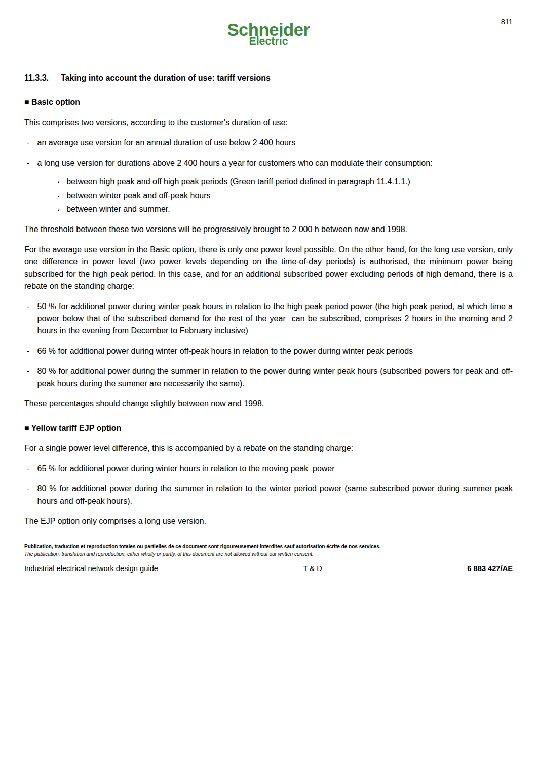811
Schneider Electric
11.3.3. Taking into account the duration of use: tariff versions
■ Basic option
This comprises two versions, according to the customer's duration of use:
an average use version for an annual duration of use below 2 400 hours
a long use version for durations above 2 400 hours a year for customers who can modulate their consumption:
between high peak and off high peak periods (Green tariff period defined in paragraph 11.4.1.1.)
between winter peak and off-peak hours
between winter and summer.
The threshold between these two versions will be progressively brought to 2 000 h between now and 1998.
For the average use version in the Basic option, there is only one power level possible. On the other hand, for the long use version, only one difference in power level (two power levels depending on the time-of-day periods) is authorised, the minimum power being subscribed for the high peak period. In this case, and for an additional subscribed power excluding periods of high demand, there is a rebate on the standing charge:
50 % for additional power during winter peak hours in relation to the high peak period power (the high peak period, at which time a power below that of the subscribed demand for the rest of the year can be subscribed, comprises 2 hours in the morning and 2 hours in the evening from December to February inclusive)
66 % for additional power during winter off-peak hours in relation to the power during winter peak periods
80 % for additional power during the summer in relation to the power during winter peak hours (subscribed powers for peak and off-peak hours during the summer are necessarily the same).
These percentages should change slightly between now and 1998.
■ Yellow tariff EJP option
For a single power level difference, this is accompanied by a rebate on the standing charge:
65 % for additional power during winter hours in relation to the moving peak power
80 % for additional power during the summer in relation to the winter period power (same subscribed power during summer peak hours and off-peak hours).
The EJP option only comprises a long use version.
Publication, traduction et reproduction totales ou partielles de ce document sont rigoureusement interdites sauf autorisation écrite de nos services.
The publication, translation and reproduction, either wholly or partly, of this document are not allowed without our written consent.
Industrial electrical network design guide T & D 6 883 427/AE